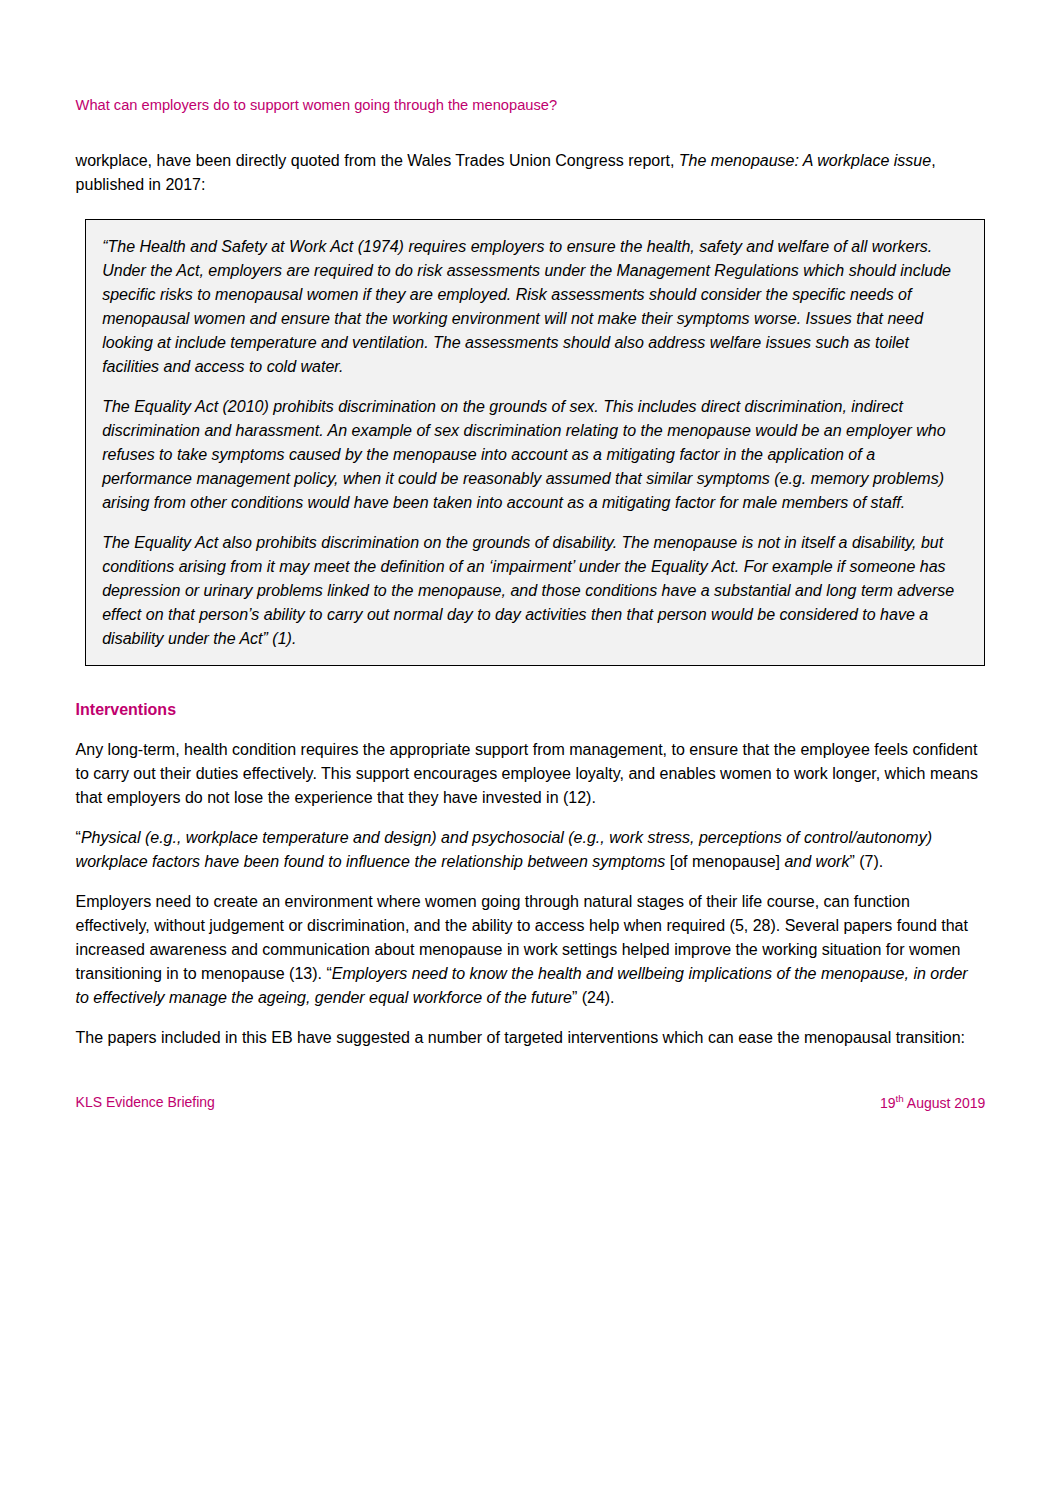What can employers do to support women going through the menopause?
workplace, have been directly quoted from the Wales Trades Union Congress report, The menopause: A workplace issue, published in 2017:
“The Health and Safety at Work Act (1974) requires employers to ensure the health, safety and welfare of all workers. Under the Act, employers are required to do risk assessments under the Management Regulations which should include specific risks to menopausal women if they are employed. Risk assessments should consider the specific needs of menopausal women and ensure that the working environment will not make their symptoms worse. Issues that need looking at include temperature and ventilation. The assessments should also address welfare issues such as toilet facilities and access to cold water.
The Equality Act (2010) prohibits discrimination on the grounds of sex. This includes direct discrimination, indirect discrimination and harassment. An example of sex discrimination relating to the menopause would be an employer who refuses to take symptoms caused by the menopause into account as a mitigating factor in the application of a performance management policy, when it could be reasonably assumed that similar symptoms (e.g. memory problems) arising from other conditions would have been taken into account as a mitigating factor for male members of staff.
The Equality Act also prohibits discrimination on the grounds of disability. The menopause is not in itself a disability, but conditions arising from it may meet the definition of an ‘impairment’ under the Equality Act. For example if someone has depression or urinary problems linked to the menopause, and those conditions have a substantial and long term adverse effect on that person’s ability to carry out normal day to day activities then that person would be considered to have a disability under the Act” (1).
Interventions
Any long-term, health condition requires the appropriate support from management, to ensure that the employee feels confident to carry out their duties effectively. This support encourages employee loyalty, and enables women to work longer, which means that employers do not lose the experience that they have invested in (12).
“Physical (e.g., workplace temperature and design) and psychosocial (e.g., work stress, perceptions of control/autonomy) workplace factors have been found to influence the relationship between symptoms [of menopause] and work” (7).
Employers need to create an environment where women going through natural stages of their life course, can function effectively, without judgement or discrimination, and the ability to access help when required (5, 28). Several papers found that increased awareness and communication about menopause in work settings helped improve the working situation for women transitioning in to menopause (13). “Employers need to know the health and wellbeing implications of the menopause, in order to effectively manage the ageing, gender equal workforce of the future” (24).
The papers included in this EB have suggested a number of targeted interventions which can ease the menopausal transition:
KLS Evidence Briefing 19th August 2019